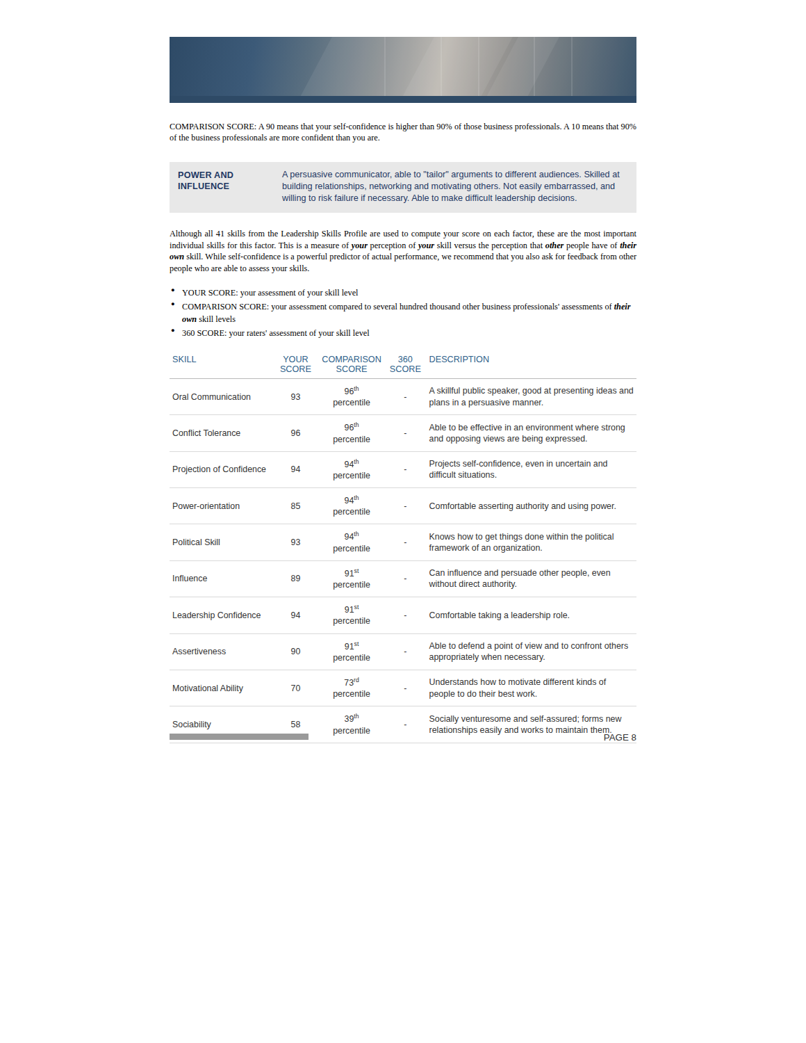COMPARISON SCORE: A 90 means that your self-confidence is higher than 90% of those business professionals. A 10 means that 90% of the business professionals are more confident than you are.
POWER AND INFLUENCE
A persuasive communicator, able to "tailor" arguments to different audiences. Skilled at building relationships, networking and motivating others. Not easily embarrassed, and willing to risk failure if necessary. Able to make difficult leadership decisions.
Although all 41 skills from the Leadership Skills Profile are used to compute your score on each factor, these are the most important individual skills for this factor. This is a measure of your perception of your skill versus the perception that other people have of their own skill. While self-confidence is a powerful predictor of actual performance, we recommend that you also ask for feedback from other people who are able to assess your skills.
YOUR SCORE: your assessment of your skill level
COMPARISON SCORE: your assessment compared to several hundred thousand other business professionals' assessments of their own skill levels
360 SCORE: your raters' assessment of your skill level
| SKILL | YOUR SCORE | COMPARISON SCORE | 360 SCORE | DESCRIPTION |
| --- | --- | --- | --- | --- |
| Oral Communication | 93 | 96 th percentile | - | A skillful public speaker, good at presenting ideas and plans in a persuasive manner. |
| Conflict Tolerance | 96 | 96 th percentile | - | Able to be effective in an environment where strong and opposing views are being expressed. |
| Projection of Confidence | 94 | 94 th percentile | - | Projects self-confidence, even in uncertain and difficult situations. |
| Power-orientation | 85 | 94 th percentile | - | Comfortable asserting authority and using power. |
| Political Skill | 93 | 94 th percentile | - | Knows how to get things done within the political framework of an organization. |
| Influence | 89 | 91 st percentile | - | Can influence and persuade other people, even without direct authority. |
| Leadership Confidence | 94 | 91 st percentile | - | Comfortable taking a leadership role. |
| Assertiveness | 90 | 91 st percentile | - | Able to defend a point of view and to confront others appropriately when necessary. |
| Motivational Ability | 70 | 73 rd percentile | - | Understands how to motivate different kinds of people to do their best work. |
| Sociability | 58 | 39 th percentile | - | Socially venturesome and self-assured; forms new relationships easily and works to maintain them. |
PAGE 8